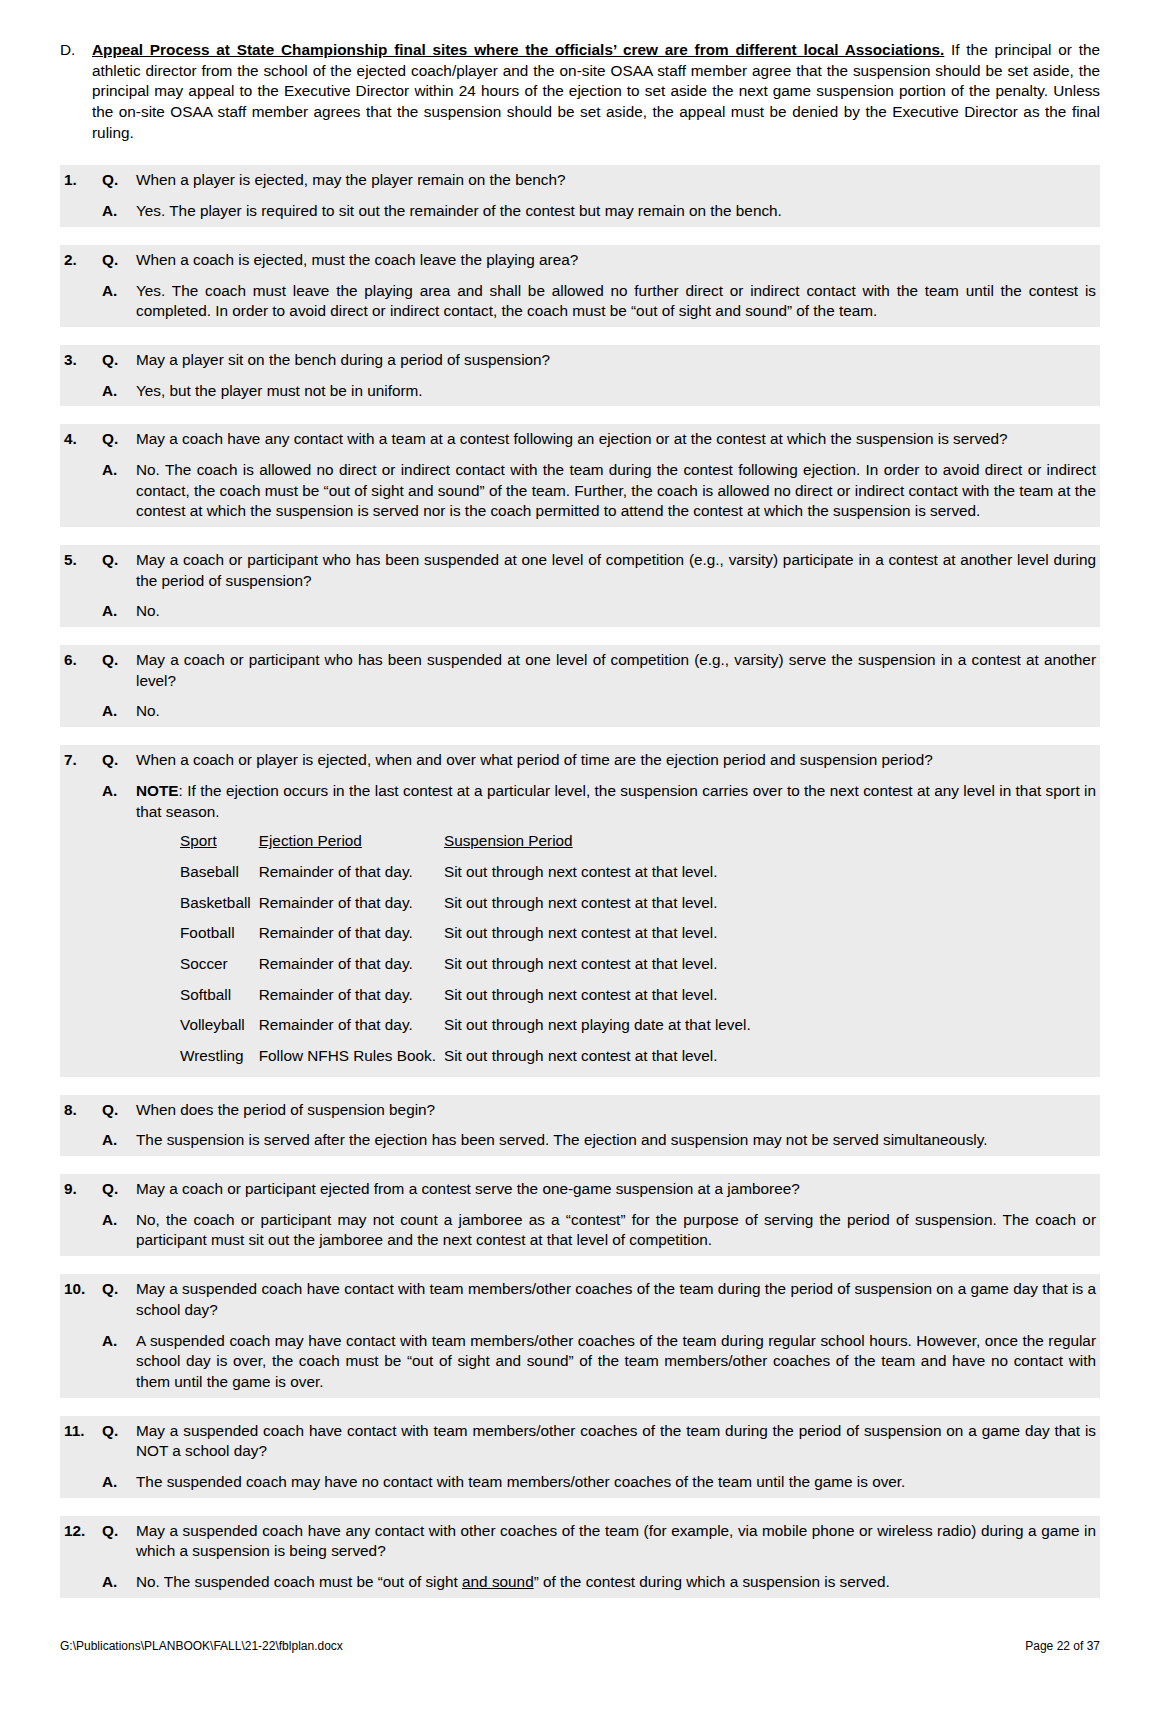D.
Appeal Process at State Championship final sites where the officials’ crew are from different local Associations. If the principal or the athletic director from the school of the ejected coach/player and the on-site OSAA staff member agree that the suspension should be set aside, the principal may appeal to the Executive Director within 24 hours of the ejection to set aside the next game suspension portion of the penalty. Unless the on-site OSAA staff member agrees that the suspension should be set aside, the appeal must be denied by the Executive Director as the final ruling.
| 1. | Q. | When a player is ejected, may the player remain on the bench? |
| | A. | Yes. The player is required to sit out the remainder of the contest but may remain on the bench. |
| 2. | Q. | When a coach is ejected, must the coach leave the playing area? |
| | A. | Yes. The coach must leave the playing area and shall be allowed no further direct or indirect contact with the team until the contest is completed. In order to avoid direct or indirect contact, the coach must be “out of sight and sound” of the team. |
| 3. | Q. | May a player sit on the bench during a period of suspension? |
| | A. | Yes, but the player must not be in uniform. |
| 4. | Q. | May a coach have any contact with a team at a contest following an ejection or at the contest at which the suspension is served? |
| | A. | No. The coach is allowed no direct or indirect contact with the team during the contest following ejection. In order to avoid direct or indirect contact, the coach must be “out of sight and sound” of the team. Further, the coach is allowed no direct or indirect contact with the team at the contest at which the suspension is served nor is the coach permitted to attend the contest at which the suspension is served. |
| 5. | Q. | May a coach or participant who has been suspended at one level of competition (e.g., varsity) participate in a contest at another level during the period of suspension? |
| | A. | No. |
| 6. | Q. | May a coach or participant who has been suspended at one level of competition (e.g., varsity) serve the suspension in a contest at another level? |
| | A. | No. |
| 7. | Q. | When a coach or player is ejected, when and over what period of time are the ejection period and suspension period? |
| | A. | NOTE : If the ejection occurs in the last contest at a particular level, the suspension carries over to the next contest at any level in that sport in that season. / Sport / Ejection Period / Suspension Period / / Baseball / Remainder of that day. / Sit out through next contest at that level. / / Basketball / Remainder of that day. / Sit out through next contest at that level. / / Football / Remainder of that day. / Sit out through next contest at that level. / / Soccer / Remainder of that day. / Sit out through next contest at that level. / / Softball / Remainder of that day. / Sit out through next contest at that level. / / Volleyball / Remainder of that day. / Sit out through next playing date at that level. / / Wrestling / Follow NFHS Rules Book. / Sit out through next contest at that level. / |
| 8. | Q. | When does the period of suspension begin? |
| | A. | The suspension is served after the ejection has been served. The ejection and suspension may not be served simultaneously. |
| 9. | Q. | May a coach or participant ejected from a contest serve the one-game suspension at a jamboree? |
| | A. | No, the coach or participant may not count a jamboree as a “contest” for the purpose of serving the period of suspension. The coach or participant must sit out the jamboree and the next contest at that level of competition. |
| 10. | Q. | May a suspended coach have contact with team members/other coaches of the team during the period of suspension on a game day that is a school day? |
| | A. | A suspended coach may have contact with team members/other coaches of the team during regular school hours. However, once the regular school day is over, the coach must be “out of sight and sound” of the team members/other coaches of the team and have no contact with them until the game is over. |
| 11. | Q. | May a suspended coach have contact with team members/other coaches of the team during the period of suspension on a game day that is NOT a school day? |
| | A. | The suspended coach may have no contact with team members/other coaches of the team until the game is over. |
| 12. | Q. | May a suspended coach have any contact with other coaches of the team (for example, via mobile phone or wireless radio) during a game in which a suspension is being served? |
| | A. | No. The suspended coach must be “out of sight and sound ” of the contest during which a suspension is served. |
G:\Publications\PLANBOOK\FALL\21-22\fblplan.docx
Page 22 of 37